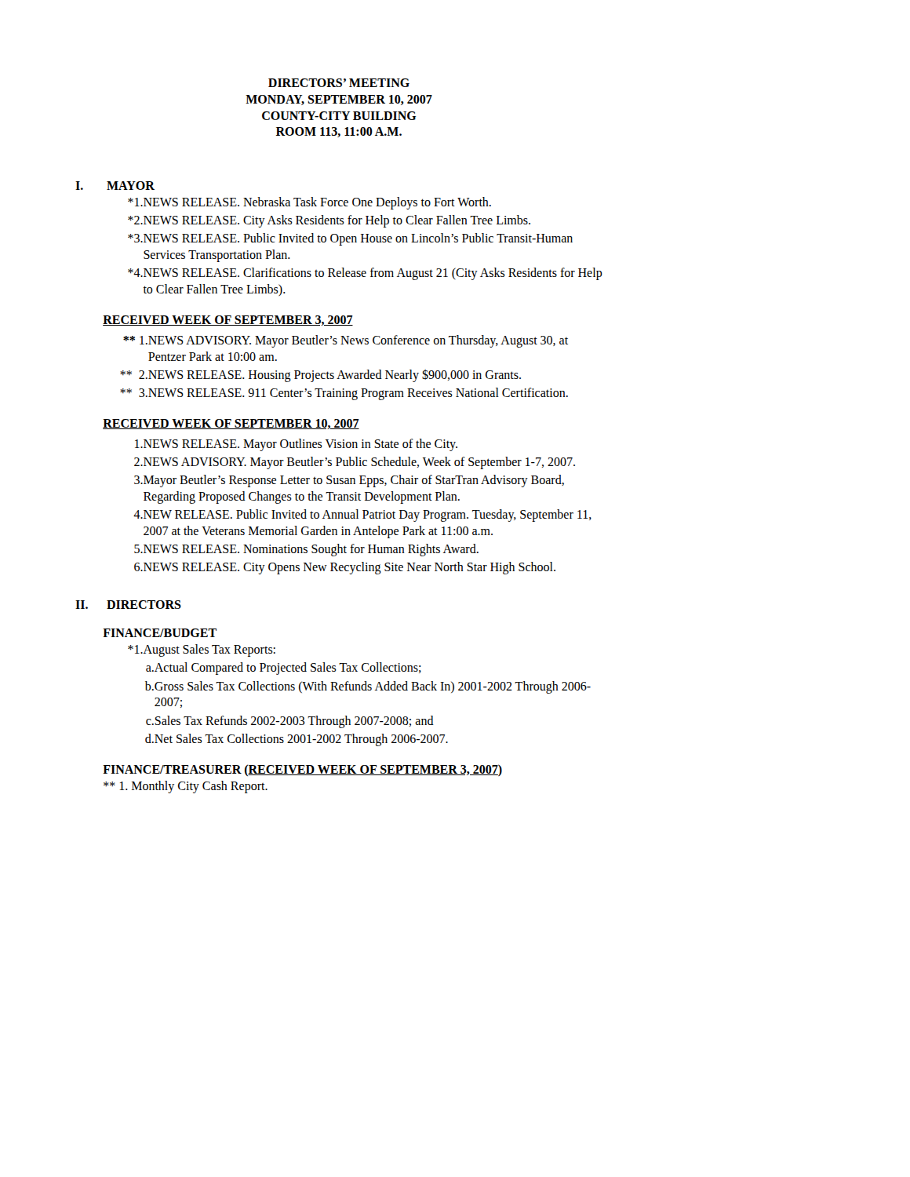DIRECTORS’ MEETING
MONDAY, SEPTEMBER 10, 2007
COUNTY-CITY BUILDING
ROOM 113, 11:00 A.M.
I. MAYOR
| *1. | NEWS RELEASE. Nebraska Task Force One Deploys to Fort Worth. |
| *2. | NEWS RELEASE. City Asks Residents for Help to Clear Fallen Tree Limbs. |
| *3. | NEWS RELEASE. Public Invited to Open House on Lincoln’s Public Transit-Human Services Transportation Plan. |
| *4. | NEWS RELEASE. Clarifications to Release from August 21 (City Asks Residents for Help to Clear Fallen Tree Limbs). |
RECEIVED WEEK OF SEPTEMBER 3, 2007
| ** 1. | NEWS ADVISORY. Mayor Beutler’s News Conference on Thursday, August 30, at Pentzer Park at 10:00 am. |
| ** 2. | NEWS RELEASE. Housing Projects Awarded Nearly $900,000 in Grants. |
| ** 3. | NEWS RELEASE. 911 Center’s Training Program Receives National Certification. |
RECEIVED WEEK OF SEPTEMBER 10, 2007
| 1. | NEWS RELEASE. Mayor Outlines Vision in State of the City. |
| 2. | NEWS ADVISORY. Mayor Beutler’s Public Schedule, Week of September 1-7, 2007. |
| 3. | Mayor Beutler’s Response Letter to Susan Epps, Chair of StarTran Advisory Board, Regarding Proposed Changes to the Transit Development Plan. |
| 4. | NEW RELEASE. Public Invited to Annual Patriot Day Program. Tuesday, September 11, 2007 at the Veterans Memorial Garden in Antelope Park at 11:00 a.m. |
| 5. | NEWS RELEASE. Nominations Sought for Human Rights Award. |
| 6. | NEWS RELEASE. City Opens New Recycling Site Near North Star High School. |
II. DIRECTORS
FINANCE/BUDGET
| *1. | August Sales Tax Reports: |
| a. | Actual Compared to Projected Sales Tax Collections; |
| b. | Gross Sales Tax Collections (With Refunds Added Back In) 2001-2002 Through 2006-2007; |
| c. | Sales Tax Refunds 2002-2003 Through 2007-2008; and |
| d. | Net Sales Tax Collections 2001-2002 Through 2006-2007. |
FINANCE/TREASURER (RECEIVED WEEK OF SEPTEMBER 3, 2007)
** 1. Monthly City Cash Report.